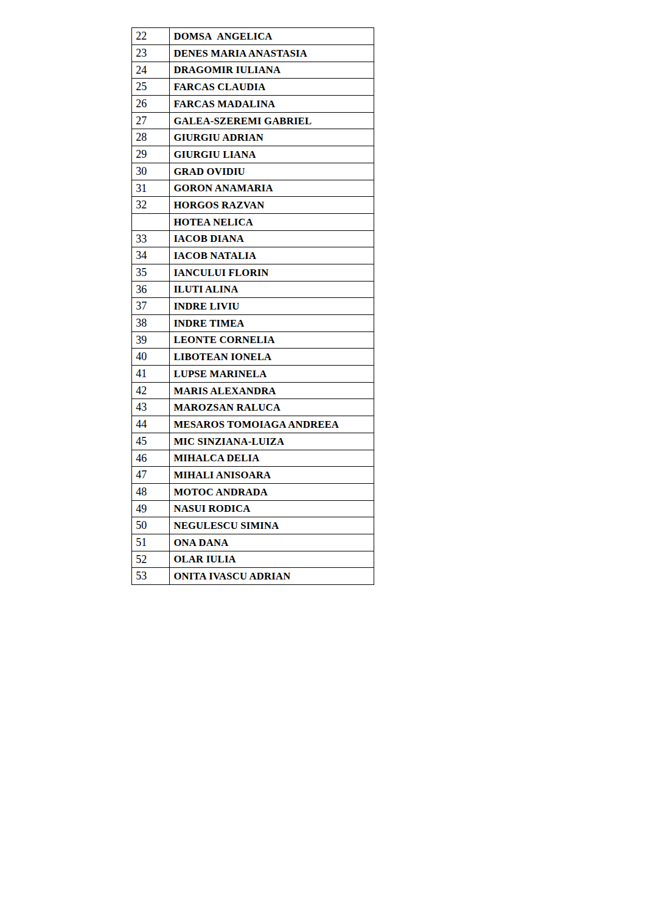| 22 | DOMSA ANGELICA |
| 23 | DENES MARIA ANASTASIA |
| 24 | DRAGOMIR IULIANA |
| 25 | FARCAS CLAUDIA |
| 26 | FARCAS MADALINA |
| 27 | GALEA-SZEREMI GABRIEL |
| 28 | GIURGIU ADRIAN |
| 29 | GIURGIU LIANA |
| 30 | GRAD OVIDIU |
| 31 | GORON ANAMARIA |
| 32 | HORGOS RAZVAN |
| | HOTEA NELICA |
| 33 | IACOB DIANA |
| 34 | IACOB NATALIA |
| 35 | IANCULUI FLORIN |
| 36 | ILUTI ALINA |
| 37 | INDRE LIVIU |
| 38 | INDRE TIMEA |
| 39 | LEONTE CORNELIA |
| 40 | LIBOTEAN IONELA |
| 41 | LUPSE MARINELA |
| 42 | MARIS ALEXANDRA |
| 43 | MAROZSAN RALUCA |
| 44 | MESAROS TOMOIAGA ANDREEA |
| 45 | MIC SINZIANA-LUIZA |
| 46 | MIHALCA DELIA |
| 47 | MIHALI ANISOARA |
| 48 | MOTOC ANDRADA |
| 49 | NASUI RODICA |
| 50 | NEGULESCU SIMINA |
| 51 | ONA DANA |
| 52 | OLAR IULIA |
| 53 | ONITA IVASCU ADRIAN |